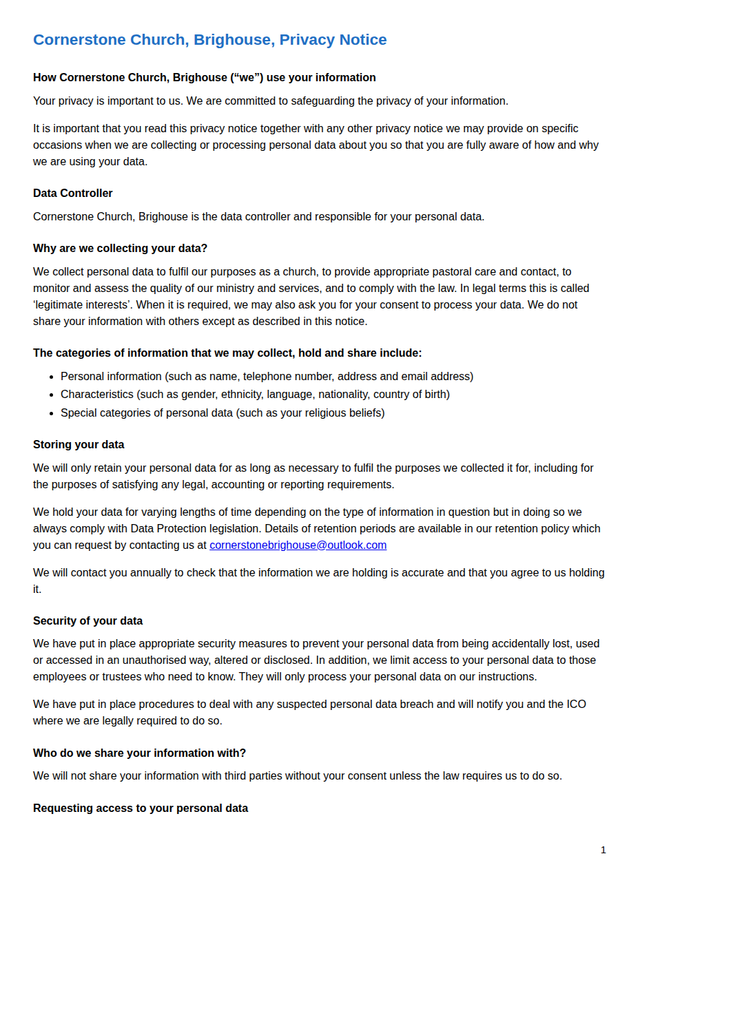Cornerstone Church, Brighouse, Privacy Notice
How Cornerstone Church, Brighouse (“we”) use your information
Your privacy is important to us. We are committed to safeguarding the privacy of your information.
It is important that you read this privacy notice together with any other privacy notice we may provide on specific occasions when we are collecting or processing personal data about you so that you are fully aware of how and why we are using your data.
Data Controller
Cornerstone Church, Brighouse is the data controller and responsible for your personal data.
Why are we collecting your data?
We collect personal data to fulfil our purposes as a church, to provide appropriate pastoral care and contact, to monitor and assess the quality of our ministry and services, and to comply with the law. In legal terms this is called ‘legitimate interests’. When it is required, we may also ask you for your consent to process your data. We do not share your information with others except as described in this notice.
The categories of information that we may collect, hold and share include:
Personal information (such as name, telephone number, address and email address)
Characteristics (such as gender, ethnicity, language, nationality, country of birth)
Special categories of personal data (such as your religious beliefs)
Storing your data
We will only retain your personal data for as long as necessary to fulfil the purposes we collected it for, including for the purposes of satisfying any legal, accounting or reporting requirements.
We hold your data for varying lengths of time depending on the type of information in question but in doing so we always comply with Data Protection legislation. Details of retention periods are available in our retention policy which you can request by contacting us at cornerstonebrighouse@outlook.com
We will contact you annually to check that the information we are holding is accurate and that you agree to us holding it.
Security of your data
We have put in place appropriate security measures to prevent your personal data from being accidentally lost, used or accessed in an unauthorised way, altered or disclosed. In addition, we limit access to your personal data to those employees or trustees who need to know. They will only process your personal data on our instructions.
We have put in place procedures to deal with any suspected personal data breach and will notify you and the ICO where we are legally required to do so.
Who do we share your information with?
We will not share your information with third parties without your consent unless the law requires us to do so.
Requesting access to your personal data
1